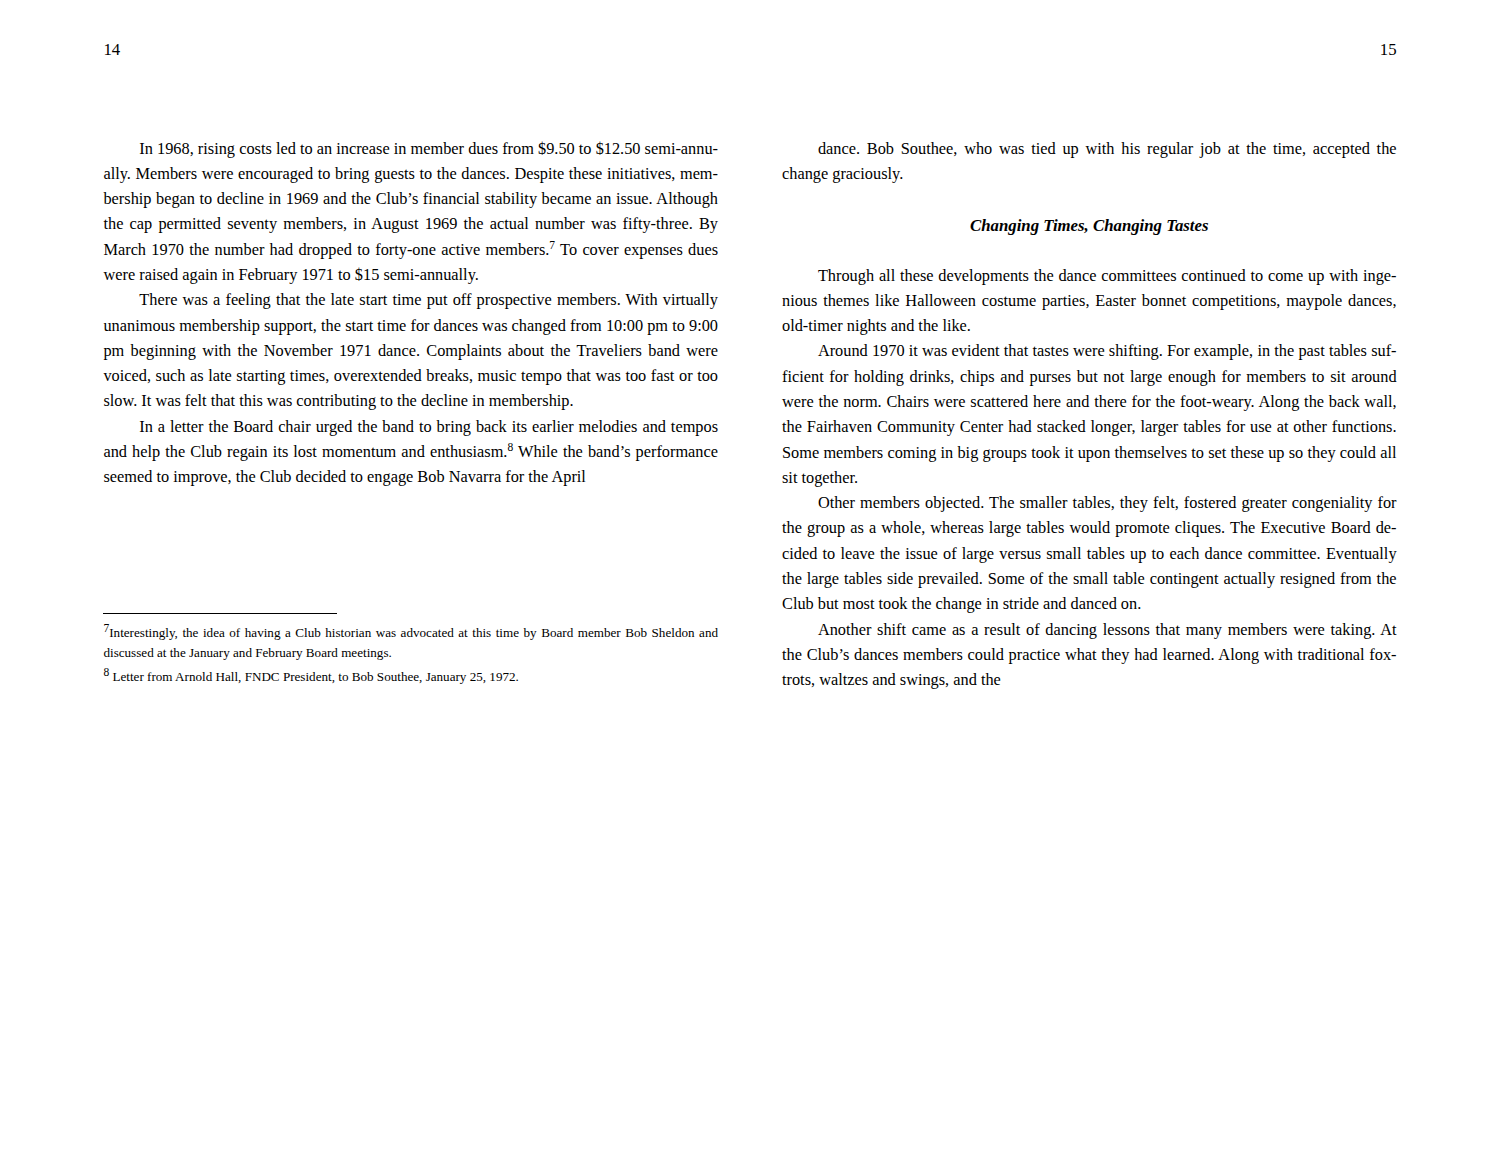14
In 1968, rising costs led to an increase in member dues from $9.50 to $12.50 semi-annually. Members were encouraged to bring guests to the dances. Despite these initiatives, membership began to decline in 1969 and the Club’s financial stability became an issue. Although the cap permitted seventy members, in August 1969 the actual number was fifty-three. By March 1970 the number had dropped to forty-one active members.7 To cover expenses dues were raised again in February 1971 to $15 semi-annually.
There was a feeling that the late start time put off prospective members. With virtually unanimous membership support, the start time for dances was changed from 10:00 pm to 9:00 pm beginning with the November 1971 dance. Complaints about the Traveliers band were voiced, such as late starting times, overextended breaks, music tempo that was too fast or too slow. It was felt that this was contributing to the decline in membership.
In a letter the Board chair urged the band to bring back its earlier melodies and tempos and help the Club regain its lost momentum and enthusiasm.8 While the band’s performance seemed to improve, the Club decided to engage Bob Navarra for the April
7 Interestingly, the idea of having a Club historian was advocated at this time by Board member Bob Sheldon and discussed at the January and February Board meetings.
8 Letter from Arnold Hall, FNDC President, to Bob Southee, January 25, 1972.
15
dance. Bob Southee, who was tied up with his regular job at the time, accepted the change graciously.
Changing Times, Changing Tastes
Through all these developments the dance committees continued to come up with ingenious themes like Halloween costume parties, Easter bonnet competitions, maypole dances, old-timer nights and the like.
Around 1970 it was evident that tastes were shifting. For example, in the past tables sufficient for holding drinks, chips and purses but not large enough for members to sit around were the norm. Chairs were scattered here and there for the foot-weary. Along the back wall, the Fairhaven Community Center had stacked longer, larger tables for use at other functions. Some members coming in big groups took it upon themselves to set these up so they could all sit together.
Other members objected. The smaller tables, they felt, fostered greater congeniality for the group as a whole, whereas large tables would promote cliques. The Executive Board decided to leave the issue of large versus small tables up to each dance committee. Eventually the large tables side prevailed. Some of the small table contingent actually resigned from the Club but most took the change in stride and danced on.
Another shift came as a result of dancing lessons that many members were taking. At the Club’s dances members could practice what they had learned. Along with traditional foxtrots, waltzes and swings, and the